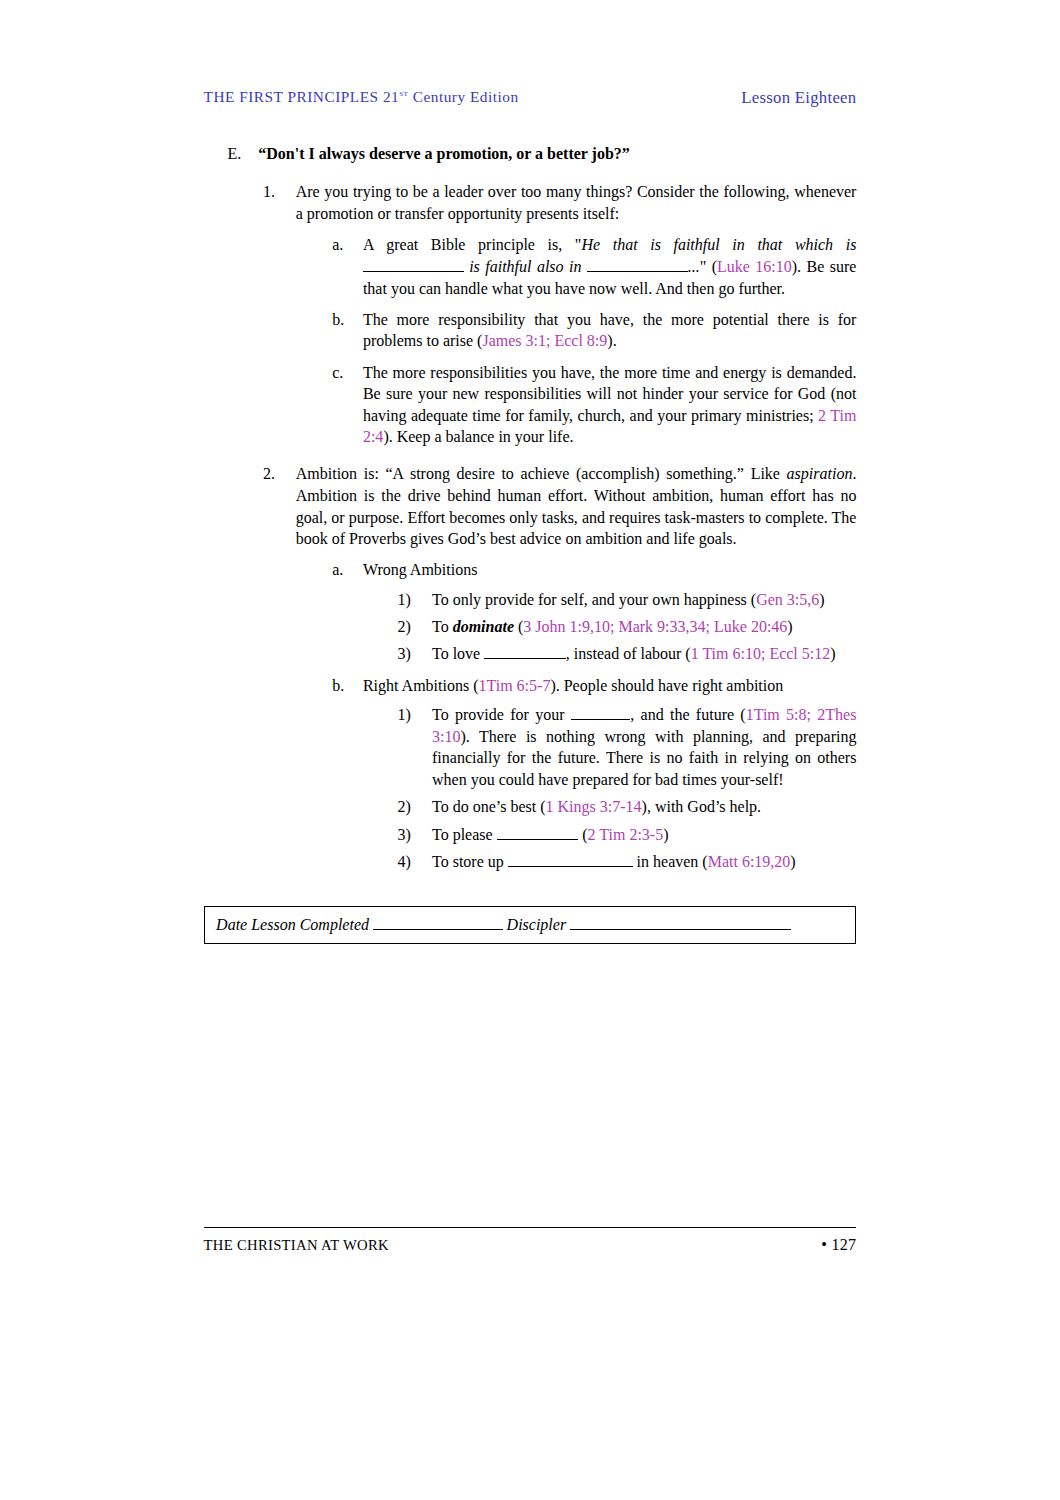THE FIRST PRINCIPLES 21st Century Edition
Lesson Eighteen
E.“Don't I always deserve a promotion, or a better job?”
1. Are you trying to be a leader over too many things? Consider the following, whenever a promotion or transfer opportunity presents itself:
a. A great Bible principle is, "He that is faithful in that which is is faithful also in ..." (Luke 16:10). Be sure that you can handle what you have now well. And then go further.
b. The more responsibility that you have, the more potential there is for problems to arise (James 3:1; Eccl 8:9).
c. The more responsibilities you have, the more time and energy is demanded. Be sure your new responsibilities will not hinder your service for God (not having adequate time for family, church, and your primary ministries; 2 Tim 2:4). Keep a balance in your life.
2. Ambition is: “A strong desire to achieve (accomplish) something.” Like aspiration. Ambition is the drive behind human effort. Without ambition, human effort has no goal, or purpose. Effort becomes only tasks, and requires task-masters to complete. The book of Proverbs gives God’s best advice on ambition and life goals.
a. Wrong Ambitions
1) To only provide for self, and your own happiness (Gen 3:5,6)
2) To dominate (3 John 1:9,10; Mark 9:33,34; Luke 20:46)
3) To love , instead of labour (1 Tim 6:10; Eccl 5:12)
b. Right Ambitions (1Tim 6:5-7). People should have right ambition
1) To provide for your , and the future (1Tim 5:8; 2Thes 3:10). There is nothing wrong with planning, and preparing financially for the future. There is no faith in relying on others when you could have prepared for bad times your-self!
2) To do one’s best (1 Kings 3:7-14), with God’s help.
3) To please (2 Tim 2:3-5)
4) To store up in heaven (Matt 6:19,20)
Date Lesson Completed Discipler
THE CHRISTIAN AT WORK
• 127